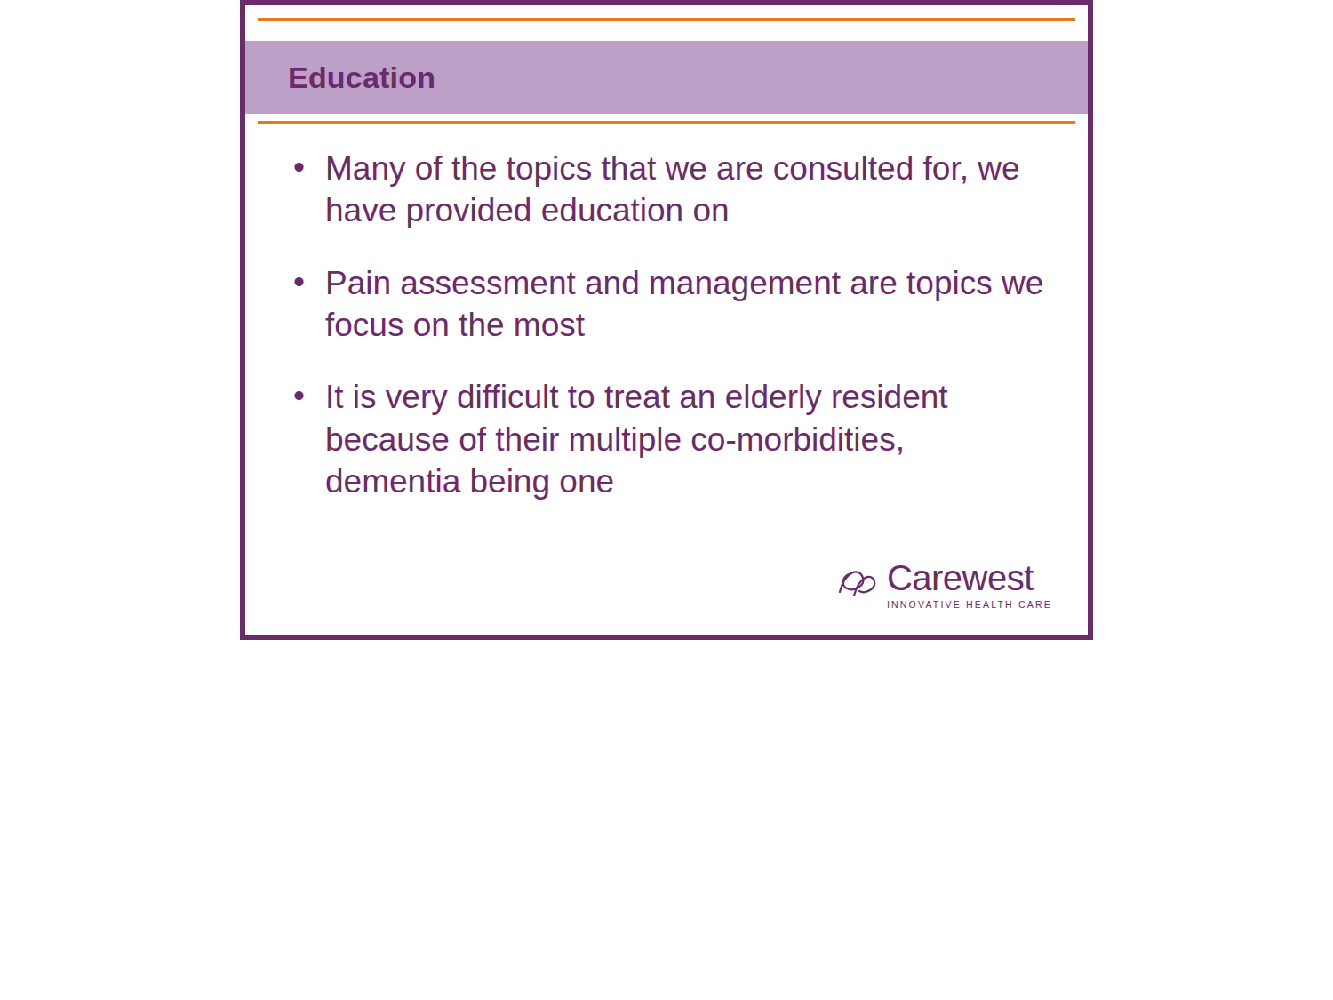Education
Many of the topics that we are consulted for, we have provided education on
Pain assessment and management are topics we focus on the most
It is very difficult to treat an elderly resident because of their multiple co-morbidities, dementia being one
Carewest
INNOVATIVE HEALTH CARE